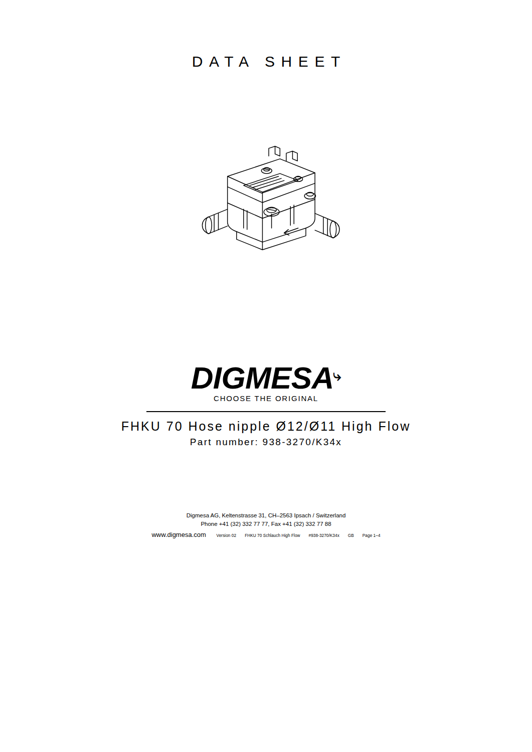DATA SHEET
DIGMESA⤷
CHOOSE THE ORIGINAL
FHKU 70 Hose nipple Ø12/Ø11 High Flow
Part number: 938-3270/K34x
Digmesa AG, Keltenstrasse 31, CH–2563 Ipsach / Switzerland
Phone +41 (32) 332 77 77, Fax +41 (32) 332 77 88
www.digmesa.com Version 02 FHKU 70 Schlauch High Flow#938-3270/K34x GB Page 1–4